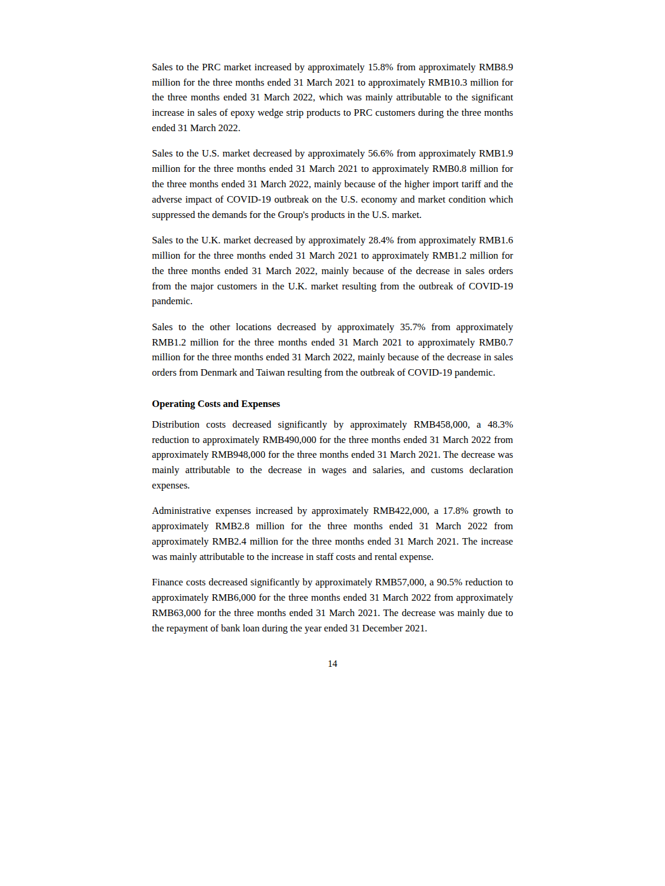Sales to the PRC market increased by approximately 15.8% from approximately RMB8.9 million for the three months ended 31 March 2021 to approximately RMB10.3 million for the three months ended 31 March 2022, which was mainly attributable to the significant increase in sales of epoxy wedge strip products to PRC customers during the three months ended 31 March 2022.
Sales to the U.S. market decreased by approximately 56.6% from approximately RMB1.9 million for the three months ended 31 March 2021 to approximately RMB0.8 million for the three months ended 31 March 2022, mainly because of the higher import tariff and the adverse impact of COVID-19 outbreak on the U.S. economy and market condition which suppressed the demands for the Group's products in the U.S. market.
Sales to the U.K. market decreased by approximately 28.4% from approximately RMB1.6 million for the three months ended 31 March 2021 to approximately RMB1.2 million for the three months ended 31 March 2022, mainly because of the decrease in sales orders from the major customers in the U.K. market resulting from the outbreak of COVID-19 pandemic.
Sales to the other locations decreased by approximately 35.7% from approximately RMB1.2 million for the three months ended 31 March 2021 to approximately RMB0.7 million for the three months ended 31 March 2022, mainly because of the decrease in sales orders from Denmark and Taiwan resulting from the outbreak of COVID-19 pandemic.
Operating Costs and Expenses
Distribution costs decreased significantly by approximately RMB458,000, a 48.3% reduction to approximately RMB490,000 for the three months ended 31 March 2022 from approximately RMB948,000 for the three months ended 31 March 2021. The decrease was mainly attributable to the decrease in wages and salaries, and customs declaration expenses.
Administrative expenses increased by approximately RMB422,000, a 17.8% growth to approximately RMB2.8 million for the three months ended 31 March 2022 from approximately RMB2.4 million for the three months ended 31 March 2021. The increase was mainly attributable to the increase in staff costs and rental expense.
Finance costs decreased significantly by approximately RMB57,000, a 90.5% reduction to approximately RMB6,000 for the three months ended 31 March 2022 from approximately RMB63,000 for the three months ended 31 March 2021. The decrease was mainly due to the repayment of bank loan during the year ended 31 December 2021.
14